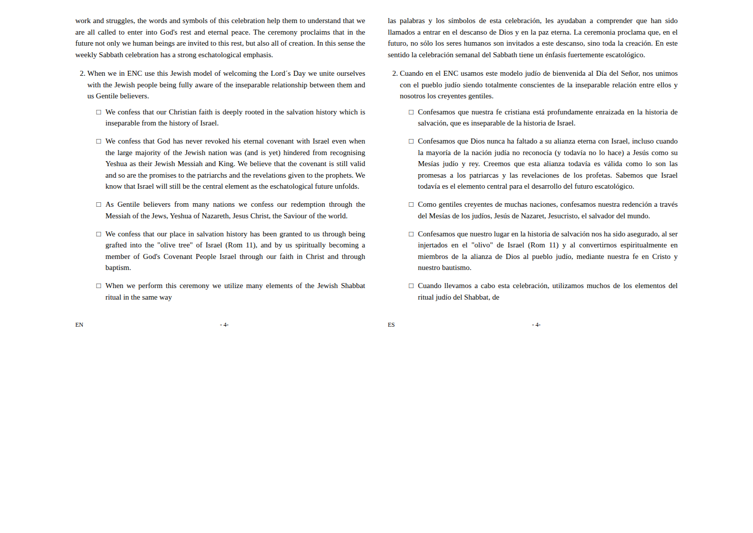work and struggles, the words and symbols of this celebration help them to understand that we are all called to enter into God's rest and eternal peace. The ceremony proclaims that in the future not only we human beings are invited to this rest, but also all of creation. In this sense the weekly Sabbath celebration has a strong eschatological emphasis.
When we in ENC use this Jewish model of welcoming the Lord´s Day we unite ourselves with the Jewish people being fully aware of the inseparable relationship between them and us Gentile believers.
We confess that our Christian faith is deeply rooted in the salvation history which is inseparable from the history of Israel.
We confess that God has never revoked his eternal covenant with Israel even when the large majority of the Jewish nation was (and is yet) hindered from recognising Yeshua as their Jewish Messiah and King. We believe that the covenant is still valid and so are the promises to the patriarchs and the revelations given to the prophets. We know that Israel will still be the central element as the eschatological future unfolds.
As Gentile believers from many nations we confess our redemption through the Messiah of the Jews, Yeshua of Nazareth, Jesus Christ, the Saviour of the world.
We confess that our place in salvation history has been granted to us through being grafted into the "olive tree" of Israel (Rom 11), and by us spiritually becoming a member of God's Covenant People Israel through our faith in Christ and through baptism.
When we perform this ceremony we utilize many elements of the Jewish Shabbat ritual in the same way
EN
- 4-
las palabras y los símbolos de esta celebración, les ayudaban a comprender que han sido llamados a entrar en el descanso de Dios y en la paz eterna. La ceremonia proclama que, en el futuro, no sólo los seres humanos son invitados a este descanso, sino toda la creación. En este sentido la celebración semanal del Sabbath tiene un énfasis fuertemente escatológico.
Cuando en el ENC usamos este modelo judío de bienvenida al Día del Señor, nos unimos con el pueblo judío siendo totalmente conscientes de la inseparable relación entre ellos y nosotros los creyentes gentiles.
Confesamos que nuestra fe cristiana está profundamente enraizada en la historia de salvación, que es inseparable de la historia de Israel.
Confesamos que Dios nunca ha faltado a su alianza eterna con Israel, incluso cuando la mayoría de la nación judía no reconocía (y todavía no lo hace) a Jesús como su Mesías judío y rey. Creemos que esta alianza todavía es válida como lo son las promesas a los patriarcas y las revelaciones de los profetas. Sabemos que Israel todavía es el elemento central para el desarrollo del futuro escatológico.
Como gentiles creyentes de muchas naciones, confesamos nuestra redención a través del Mesías de los judíos, Jesús de Nazaret, Jesucristo, el salvador del mundo.
Confesamos que nuestro lugar en la historia de salvación nos ha sido asegurado, al ser injertados en el "olivo" de Israel (Rom 11) y al convertirnos espiritualmente en miembros de la alianza de Dios al pueblo judío, mediante nuestra fe en Cristo y nuestro bautismo.
Cuando llevamos a cabo esta celebración, utilizamos muchos de los elementos del ritual judío del Shabbat, de
ES
- 4-